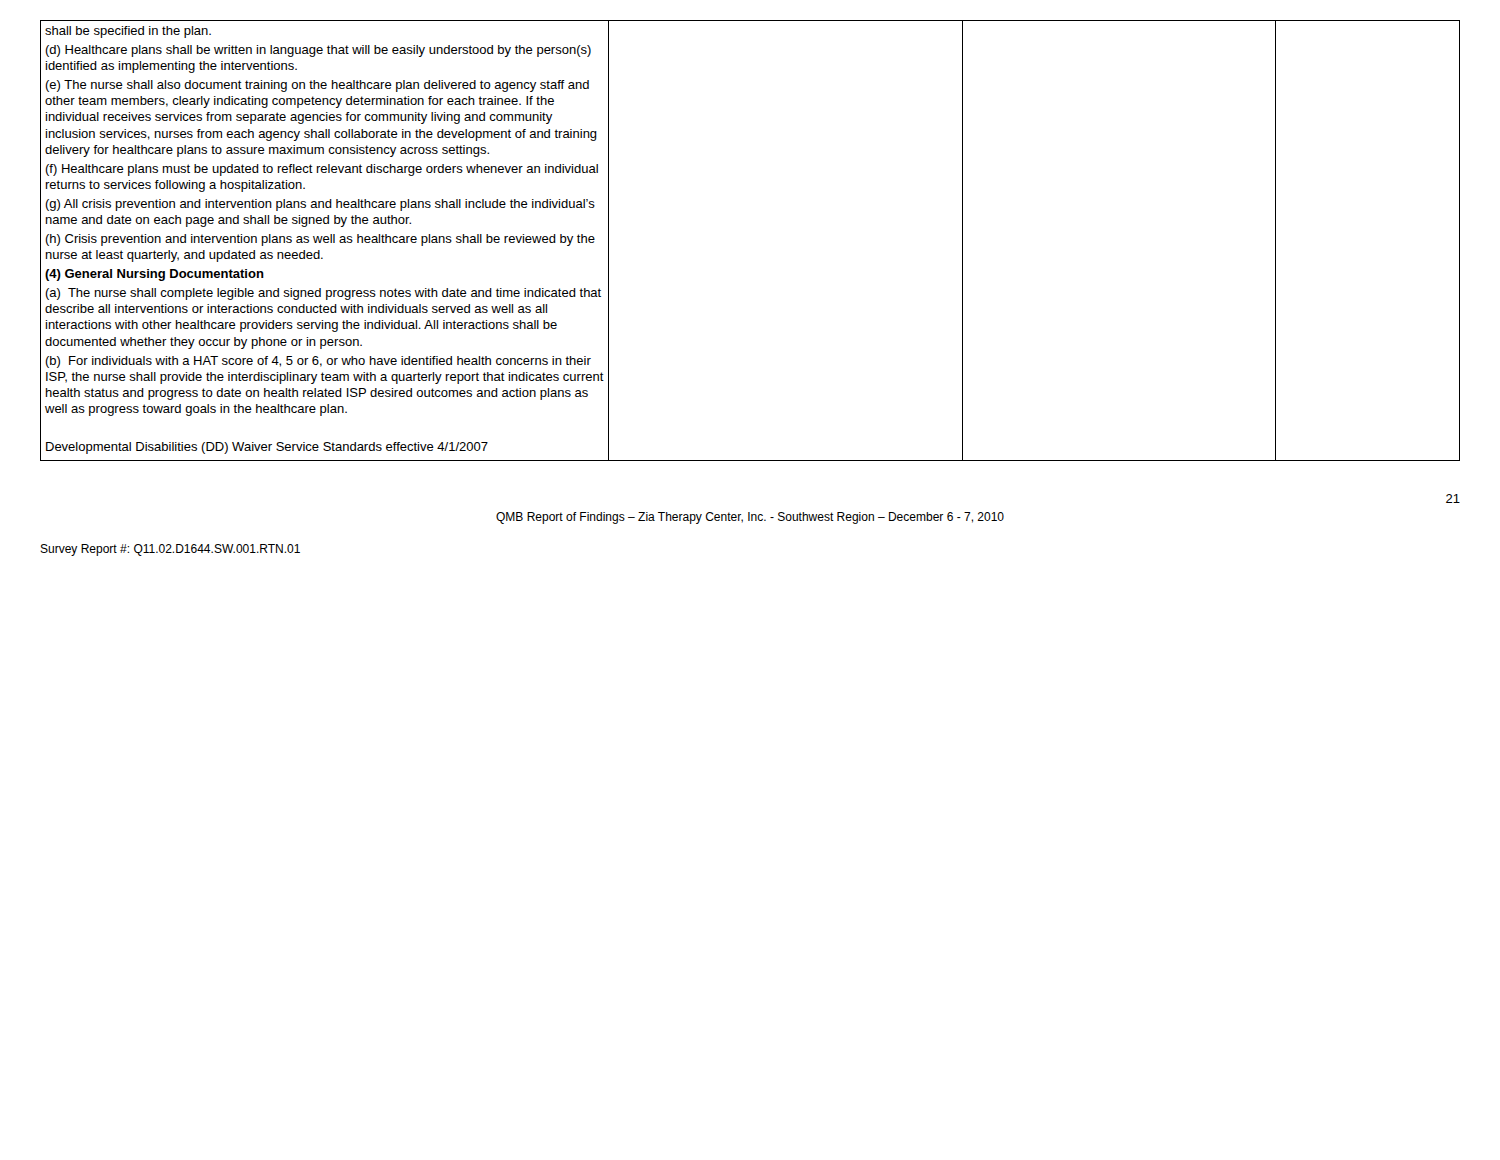| shall be specified in the plan. (d) Healthcare plans shall be written in language that will be easily understood by the person(s) identified as implementing the interventions. (e) The nurse shall also document training on the healthcare plan delivered to agency staff and other team members, clearly indicating competency determination for each trainee. If the individual receives services from separate agencies for community living and community inclusion services, nurses from each agency shall collaborate in the development of and training delivery for healthcare plans to assure maximum consistency across settings. (f) Healthcare plans must be updated to reflect relevant discharge orders whenever an individual returns to services following a hospitalization. (g) All crisis prevention and intervention plans and healthcare plans shall include the individual’s name and date on each page and shall be signed by the author. (h) Crisis prevention and intervention plans as well as healthcare plans shall be reviewed by the nurse at least quarterly, and updated as needed. (4) General Nursing Documentation (a) The nurse shall complete legible and signed progress notes with date and time indicated that describe all interventions or interactions conducted with individuals served as well as all interactions with other healthcare providers serving the individual. All interactions shall be documented whether they occur by phone or in person. (b) For individuals with a HAT score of 4, 5 or 6, or who have identified health concerns in their ISP, the nurse shall provide the interdisciplinary team with a quarterly report that indicates current health status and progress to date on health related ISP desired outcomes and action plans as well as progress toward goals in the healthcare plan. Developmental Disabilities (DD) Waiver Service Standards effective 4/1/2007 | | | |
21
QMB Report of Findings – Zia Therapy Center, Inc. - Southwest Region – December 6 - 7, 2010
Survey Report #: Q11.02.D1644.SW.001.RTN.01